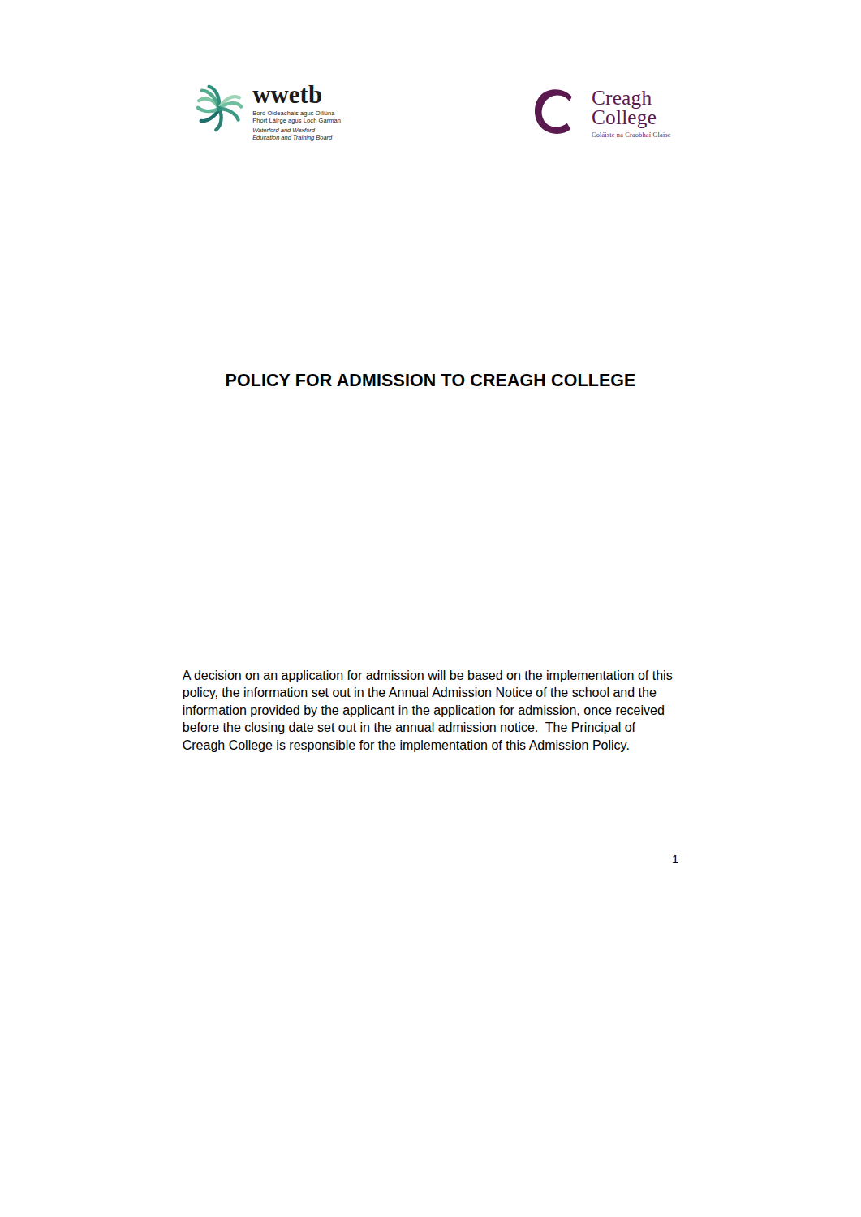wwetb
Bord Oideachais agus Oiliúna
Phort Láirge agus Loch Garman
Waterford and Wexford
Education and Training Board
Creagh
College
Coláiste na Craobhaí Glaise
POLICY FOR ADMISSION TO CREAGH COLLEGE
A decision on an application for admission will be based on the implementation of this policy, the information set out in the Annual Admission Notice of the school and the information provided by the applicant in the application for admission, once received before the closing date set out in the annual admission notice. The Principal of Creagh College is responsible for the implementation of this Admission Policy.
1